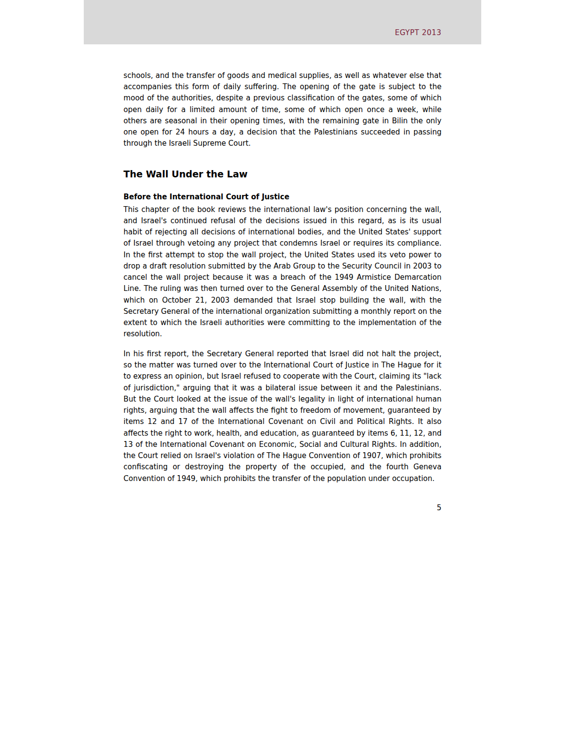EGYPT 2013
schools, and the transfer of goods and medical supplies, as well as whatever else that accompanies this form of daily suffering. The opening of the gate is subject to the mood of the authorities, despite a previous classification of the gates, some of which open daily for a limited amount of time, some of which open once a week, while others are seasonal in their opening times, with the remaining gate in Bilin the only one open for 24 hours a day, a decision that the Palestinians succeeded in passing through the Israeli Supreme Court.
The Wall Under the Law
Before the International Court of Justice
This chapter of the book reviews the international law's position concerning the wall, and Israel's continued refusal of the decisions issued in this regard, as is its usual habit of rejecting all decisions of international bodies, and the United States' support of Israel through vetoing any project that condemns Israel or requires its compliance. In the first attempt to stop the wall project, the United States used its veto power to drop a draft resolution submitted by the Arab Group to the Security Council in 2003 to cancel the wall project because it was a breach of the 1949 Armistice Demarcation Line. The ruling was then turned over to the General Assembly of the United Nations, which on October 21, 2003 demanded that Israel stop building the wall, with the Secretary General of the international organization submitting a monthly report on the extent to which the Israeli authorities were committing to the implementation of the resolution.
In his first report, the Secretary General reported that Israel did not halt the project, so the matter was turned over to the International Court of Justice in The Hague for it to express an opinion, but Israel refused to cooperate with the Court, claiming its "lack of jurisdiction," arguing that it was a bilateral issue between it and the Palestinians. But the Court looked at the issue of the wall's legality in light of international human rights, arguing that the wall affects the fight to freedom of movement, guaranteed by items 12 and 17 of the International Covenant on Civil and Political Rights. It also affects the right to work, health, and education, as guaranteed by items 6, 11, 12, and 13 of the International Covenant on Economic, Social and Cultural Rights. In addition, the Court relied on Israel's violation of The Hague Convention of 1907, which prohibits confiscating or destroying the property of the occupied, and the fourth Geneva Convention of 1949, which prohibits the transfer of the population under occupation.
5